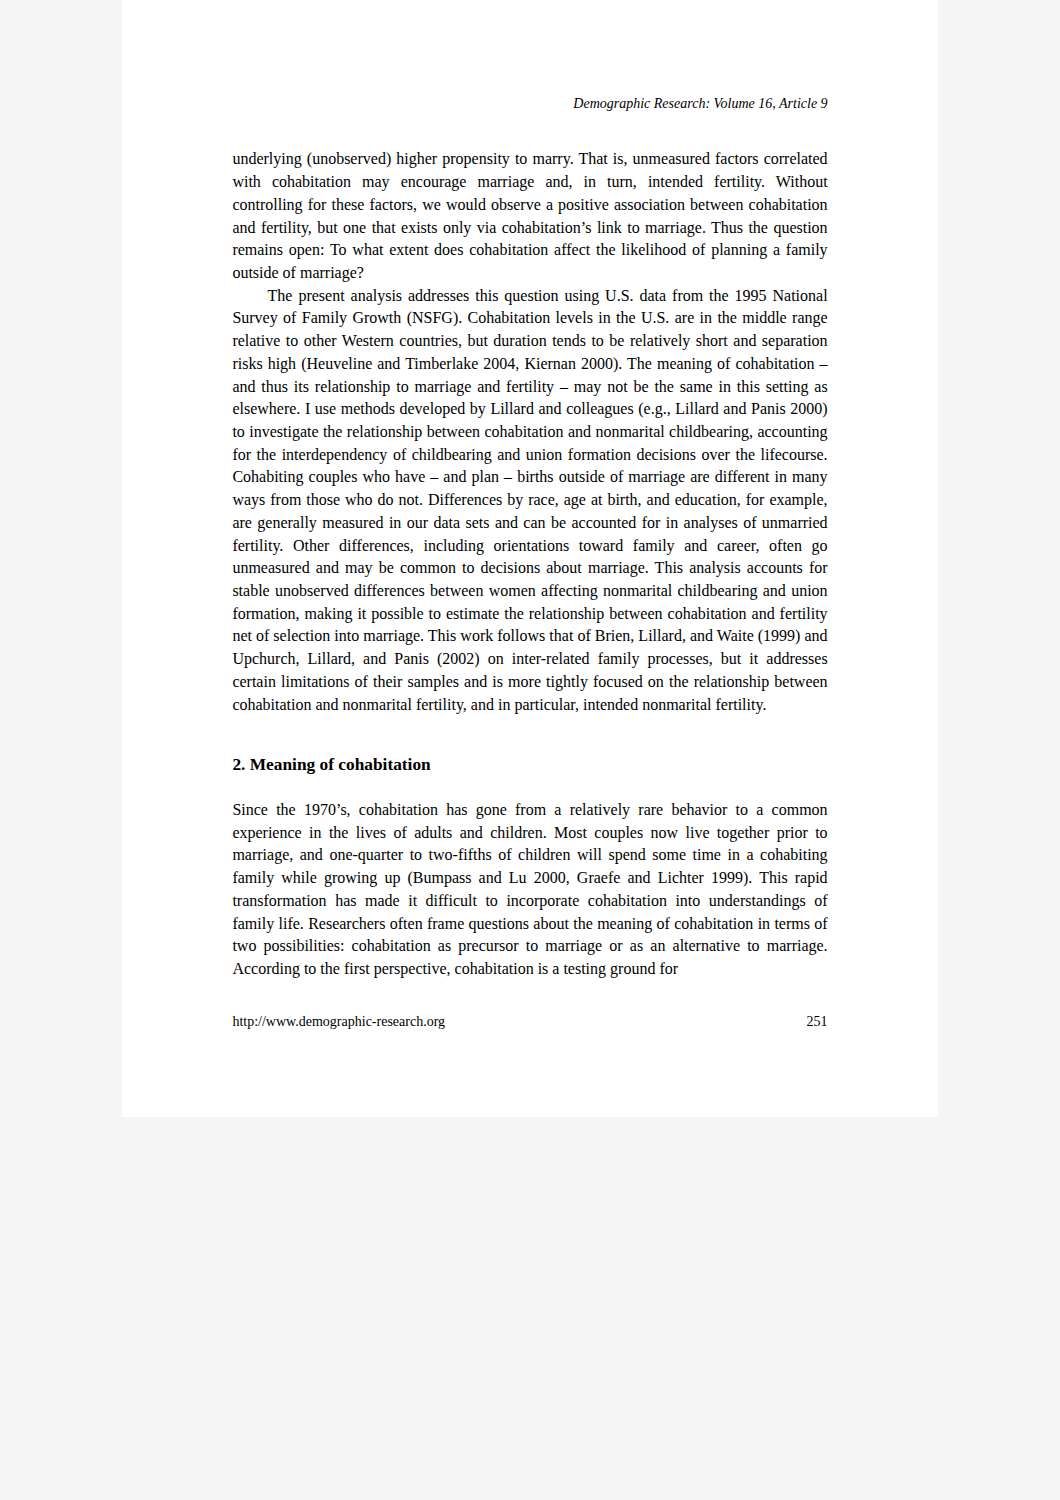Demographic Research: Volume 16, Article 9
underlying (unobserved) higher propensity to marry. That is, unmeasured factors correlated with cohabitation may encourage marriage and, in turn, intended fertility. Without controlling for these factors, we would observe a positive association between cohabitation and fertility, but one that exists only via cohabitation’s link to marriage. Thus the question remains open: To what extent does cohabitation affect the likelihood of planning a family outside of marriage?
The present analysis addresses this question using U.S. data from the 1995 National Survey of Family Growth (NSFG). Cohabitation levels in the U.S. are in the middle range relative to other Western countries, but duration tends to be relatively short and separation risks high (Heuveline and Timberlake 2004, Kiernan 2000). The meaning of cohabitation – and thus its relationship to marriage and fertility – may not be the same in this setting as elsewhere. I use methods developed by Lillard and colleagues (e.g., Lillard and Panis 2000) to investigate the relationship between cohabitation and nonmarital childbearing, accounting for the interdependency of childbearing and union formation decisions over the lifecourse. Cohabiting couples who have – and plan – births outside of marriage are different in many ways from those who do not. Differences by race, age at birth, and education, for example, are generally measured in our data sets and can be accounted for in analyses of unmarried fertility. Other differences, including orientations toward family and career, often go unmeasured and may be common to decisions about marriage. This analysis accounts for stable unobserved differences between women affecting nonmarital childbearing and union formation, making it possible to estimate the relationship between cohabitation and fertility net of selection into marriage. This work follows that of Brien, Lillard, and Waite (1999) and Upchurch, Lillard, and Panis (2002) on inter-related family processes, but it addresses certain limitations of their samples and is more tightly focused on the relationship between cohabitation and nonmarital fertility, and in particular, intended nonmarital fertility.
2. Meaning of cohabitation
Since the 1970’s, cohabitation has gone from a relatively rare behavior to a common experience in the lives of adults and children. Most couples now live together prior to marriage, and one-quarter to two-fifths of children will spend some time in a cohabiting family while growing up (Bumpass and Lu 2000, Graefe and Lichter 1999). This rapid transformation has made it difficult to incorporate cohabitation into understandings of family life. Researchers often frame questions about the meaning of cohabitation in terms of two possibilities: cohabitation as precursor to marriage or as an alternative to marriage. According to the first perspective, cohabitation is a testing ground for
http://www.demographic-research.org 251